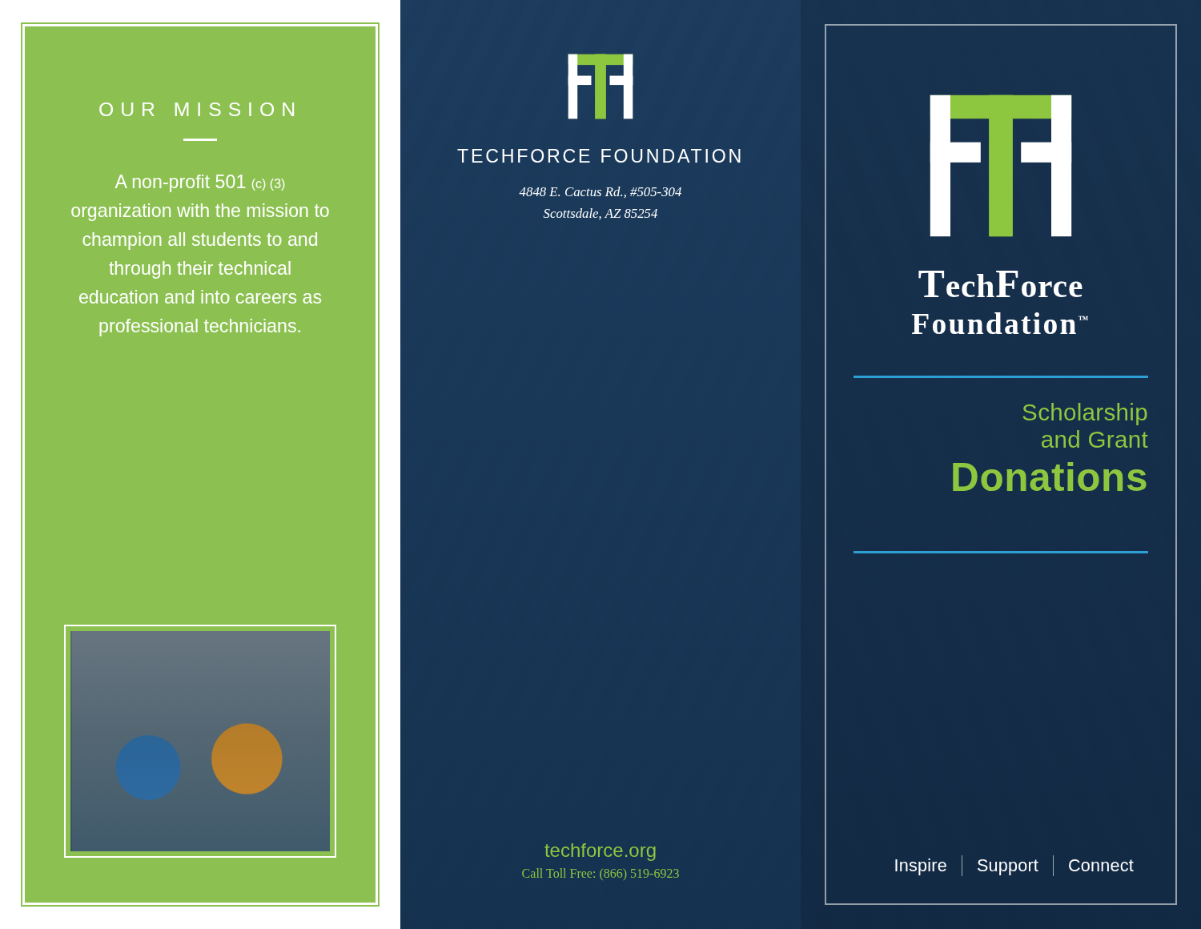Our Mission
A non-profit 501 (c) (3) organization with the mission to champion all students to and through their technical education and into careers as professional technicians.
TechForce Foundation
4848 E. Cactus Rd., #505-304
Scottsdale, AZ 85254
techforce.org
Call Toll Free: (866) 519-6923
TechForce
Foundation™
Scholarship
and Grant
Donations
Inspire Support Connect